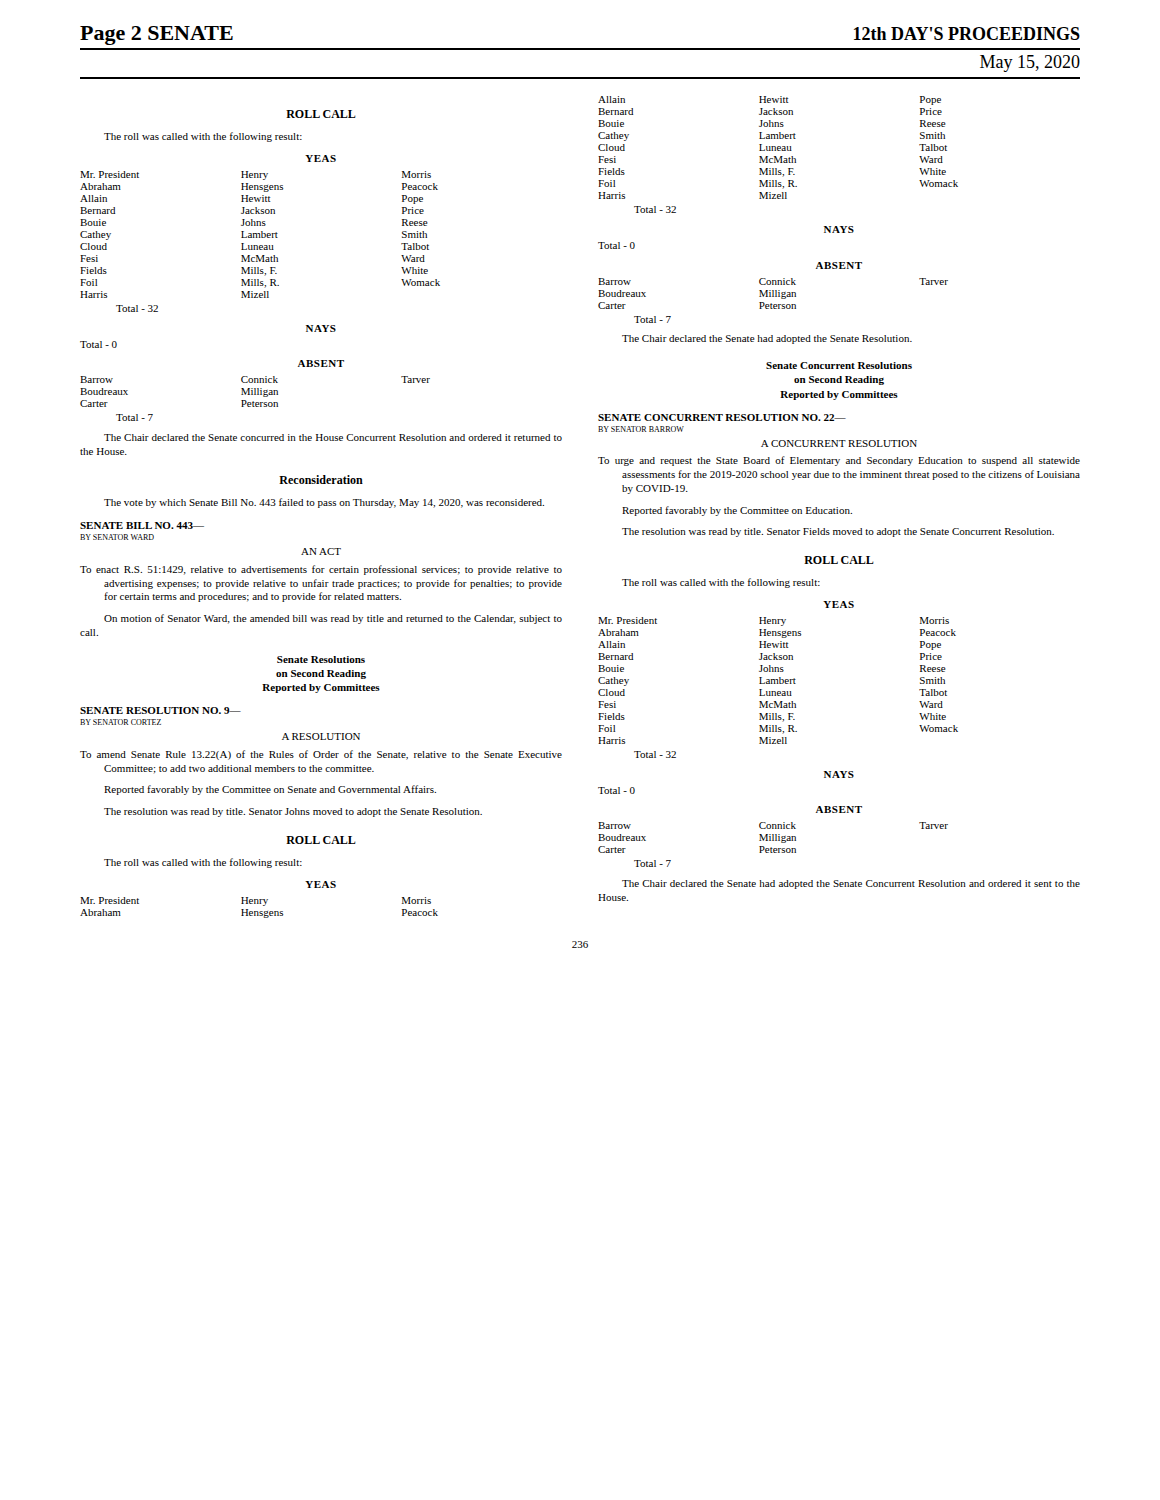Page 2 SENATE
12th DAY'S PROCEEDINGS
May 15, 2020
ROLL CALL
The roll was called with the following result:
YEAS
| Mr. President | Henry | Morris |
| Abraham | Hensgens | Peacock |
| Allain | Hewitt | Pope |
| Bernard | Jackson | Price |
| Bouie | Johns | Reese |
| Cathey | Lambert | Smith |
| Cloud | Luneau | Talbot |
| Fesi | McMath | Ward |
| Fields | Mills, F. | White |
| Foil | Mills, R. | Womack |
| Harris | Mizell | |
Total - 32
NAYS
Total - 0
ABSENT
| Barrow | Connick | Tarver |
| Boudreaux | Milligan | |
| Carter | Peterson | |
Total - 7
The Chair declared the Senate concurred in the House Concurrent Resolution and ordered it returned to the House.
Reconsideration
The vote by which Senate Bill No. 443 failed to pass on Thursday, May 14, 2020, was reconsidered.
SENATE BILL NO. 443—
BY SENATOR WARD
AN ACT
To enact R.S. 51:1429, relative to advertisements for certain professional services; to provide relative to advertising expenses; to provide relative to unfair trade practices; to provide for penalties; to provide for certain terms and procedures; and to provide for related matters.
On motion of Senator Ward, the amended bill was read by title and returned to the Calendar, subject to call.
Senate Resolutions
on Second Reading
Reported by Committees
SENATE RESOLUTION NO. 9—
BY SENATOR CORTEZ
A RESOLUTION
To amend Senate Rule 13.22(A) of the Rules of Order of the Senate, relative to the Senate Executive Committee; to add two additional members to the committee.
Reported favorably by the Committee on Senate and Governmental Affairs.
The resolution was read by title. Senator Johns moved to adopt the Senate Resolution.
ROLL CALL
The roll was called with the following result:
YEAS
| Mr. President | Henry | Morris |
| Abraham | Hensgens | Peacock |
| Allain | Hewitt | Pope |
| Bernard | Jackson | Price |
| Bouie | Johns | Reese |
| Cathey | Lambert | Smith |
| Cloud | Luneau | Talbot |
| Fesi | McMath | Ward |
| Fields | Mills, F. | White |
| Foil | Mills, R. | Womack |
| Harris | Mizell | |
Total - 32
NAYS
Total - 0
ABSENT
| Barrow | Connick | Tarver |
| Boudreaux | Milligan | |
| Carter | Peterson | |
Total - 7
The Chair declared the Senate had adopted the Senate Resolution.
Senate Concurrent Resolutions
on Second Reading
Reported by Committees
SENATE CONCURRENT RESOLUTION NO. 22—
BY SENATOR BARROW
A CONCURRENT RESOLUTION
To urge and request the State Board of Elementary and Secondary Education to suspend all statewide assessments for the 2019-2020 school year due to the imminent threat posed to the citizens of Louisiana by COVID-19.
Reported favorably by the Committee on Education.
The resolution was read by title. Senator Fields moved to adopt the Senate Concurrent Resolution.
ROLL CALL
The roll was called with the following result:
YEAS
| Mr. President | Henry | Morris |
| Abraham | Hensgens | Peacock |
| Allain | Hewitt | Pope |
| Bernard | Jackson | Price |
| Bouie | Johns | Reese |
| Cathey | Lambert | Smith |
| Cloud | Luneau | Talbot |
| Fesi | McMath | Ward |
| Fields | Mills, F. | White |
| Foil | Mills, R. | Womack |
| Harris | Mizell | |
Total - 32
NAYS
Total - 0
ABSENT
| Barrow | Connick | Tarver |
| Boudreaux | Milligan | |
| Carter | Peterson | |
Total - 7
The Chair declared the Senate had adopted the Senate Concurrent Resolution and ordered it sent to the House.
236